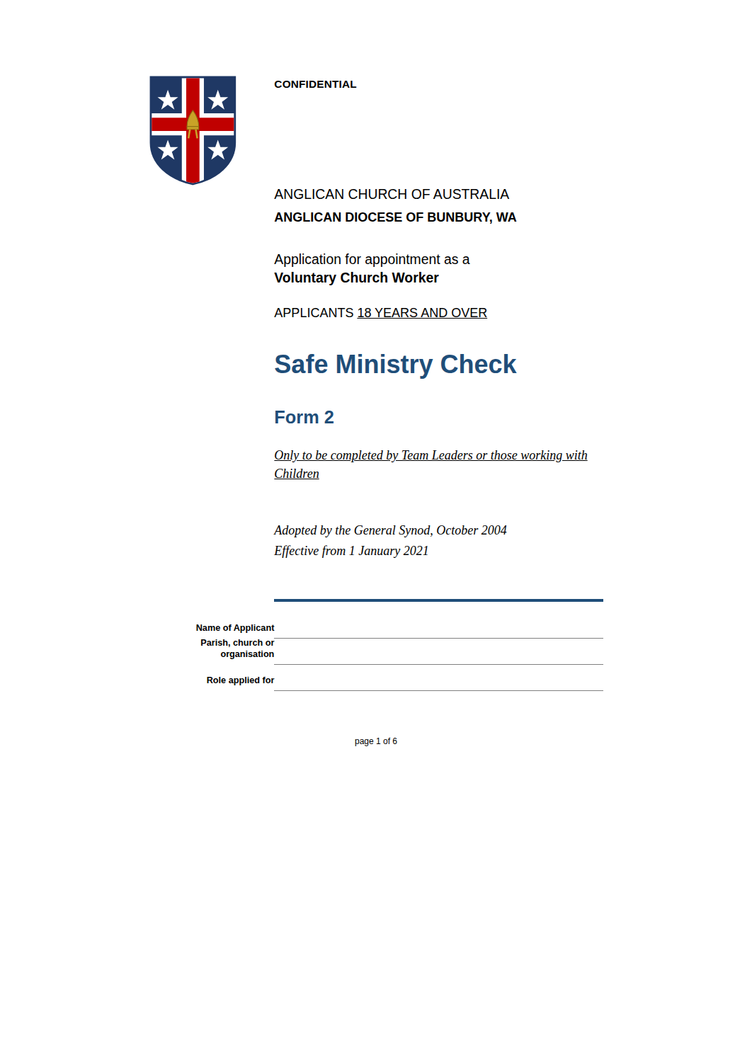CONFIDENTIAL
ANGLICAN CHURCH OF AUSTRALIA
ANGLICAN DIOCESE OF BUNBURY, WA
Application for appointment as a
Voluntary Church Worker
APPLICANTS 18 YEARS AND OVER
Safe Ministry Check
Form 2
Only to be completed by Team Leaders or those working with Children
Adopted by the General Synod, October 2004
Effective from 1 January 2021
| Name of Applicant | |
| Parish, church or organisation | |
| Role applied for | |
page 1 of 6